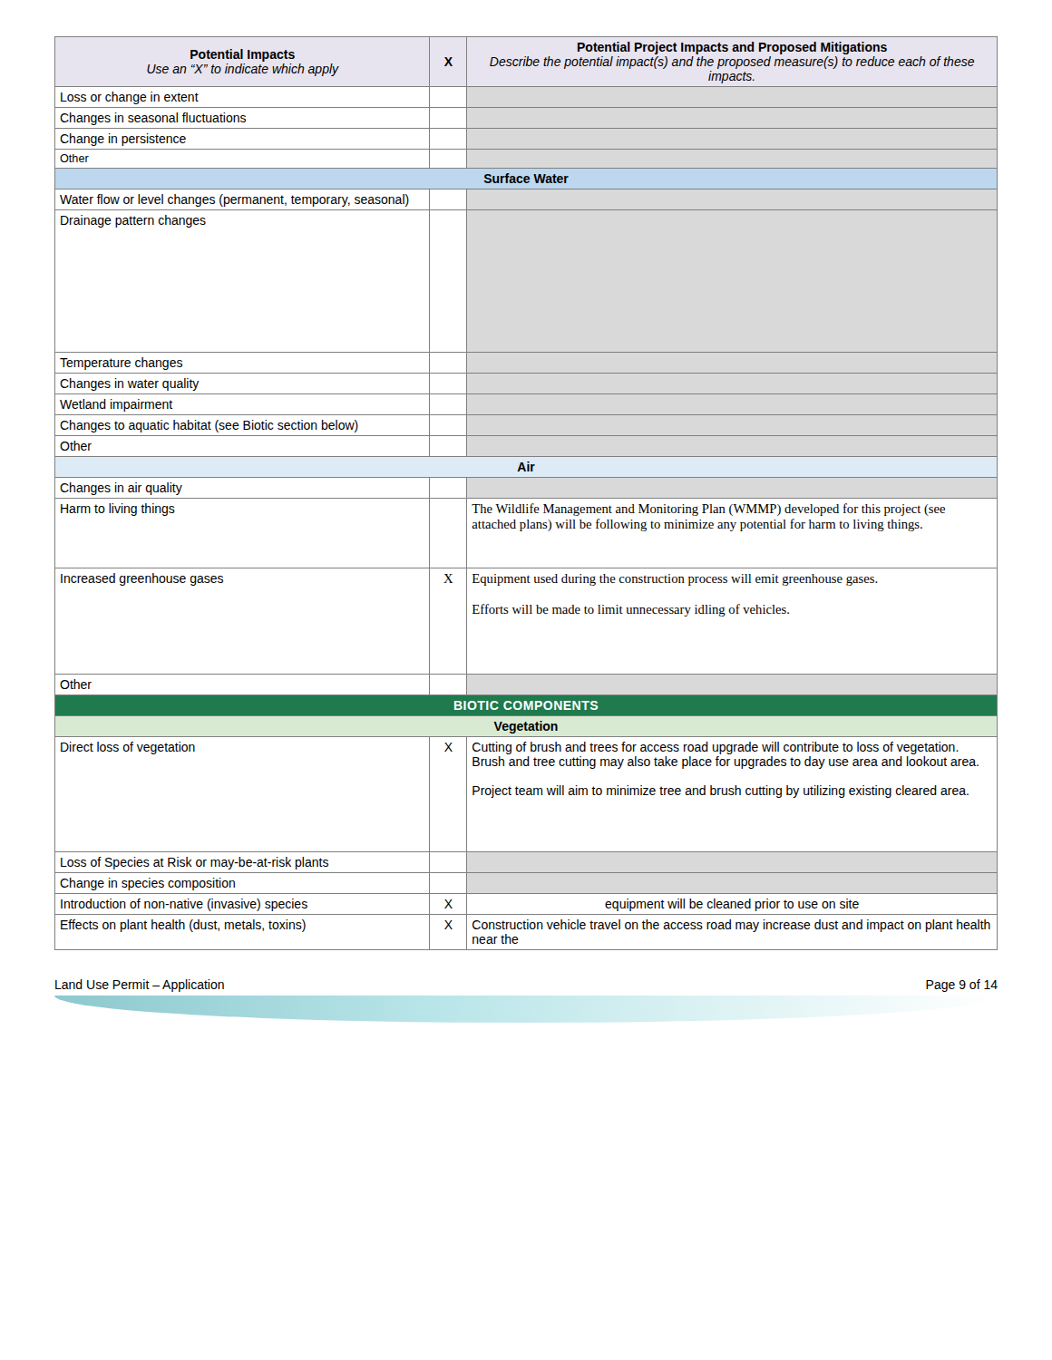| Potential Impacts Use an “X” to indicate which apply | X | Potential Project Impacts and Proposed Mitigations Describe the potential impact(s) and the proposed measure(s) to reduce each of these impacts. |
| --- | --- | --- |
| Loss or change in extent | | |
| Changes in seasonal fluctuations | | |
| Change in persistence | | |
| Other | | |
| Surface Water |
| Water flow or level changes (permanent, temporary, seasonal) | | |
| Drainage pattern changes | | |
| Temperature changes | | |
| Changes in water quality | | |
| Wetland impairment | | |
| Changes to aquatic habitat (see Biotic section below) | | |
| Other | | |
| Air |
| Changes in air quality | | |
| Harm to living things | | The Wildlife Management and Monitoring Plan (WMMP) developed for this project (see attached plans) will be following to minimize any potential for harm to living things. |
| Increased greenhouse gases | X | Equipment used during the construction process will emit greenhouse gases. Efforts will be made to limit unnecessary idling of vehicles. |
| Other | | |
| BIOTIC COMPONENTS |
| Vegetation |
| Direct loss of vegetation | X | Cutting of brush and trees for access road upgrade will contribute to loss of vegetation. Brush and tree cutting may also take place for upgrades to day use area and lookout area. Project team will aim to minimize tree and brush cutting by utilizing existing cleared area. |
| Loss of Species at Risk or may-be-at-risk plants | | |
| Change in species composition | | |
| Introduction of non-native (invasive) species | X | equipment will be cleaned prior to use on site |
| Effects on plant health (dust, metals, toxins) | X | Construction vehicle travel on the access road may increase dust and impact on plant health near the |
Land Use Permit – Application
Page 9 of 14